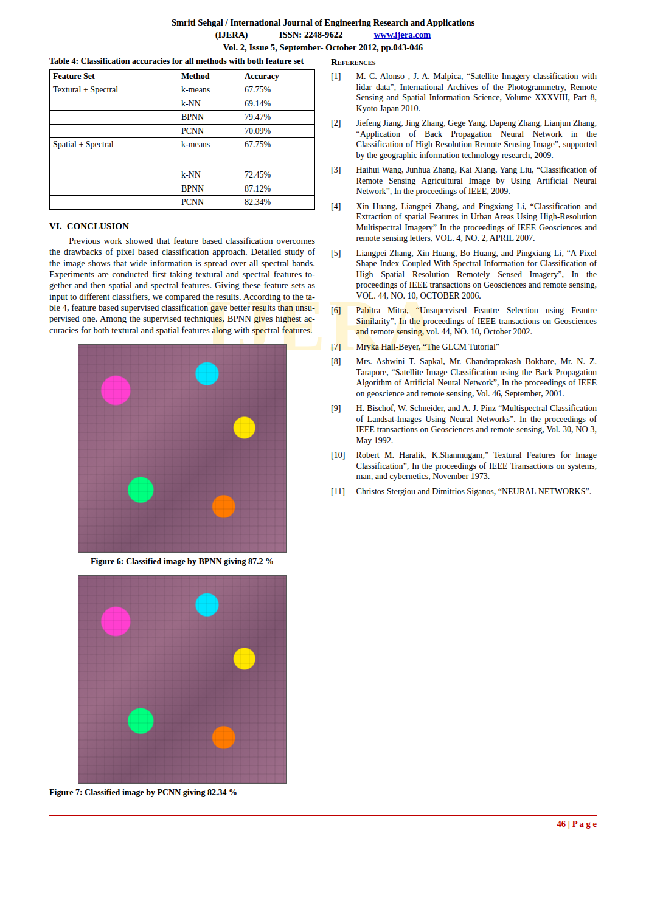IJERA
Smriti Sehgal / International Journal of Engineering Research and Applications (IJERA) ISSN: 2248-9622 www.ijera.com Vol. 2, Issue 5, September- October 2012, pp.043-046
Table 4: Classification accuracies for all methods with both feature set
| Feature Set | Method | Accuracy |
| --- | --- | --- |
| Textural + Spectral | k-means | 67.75% |
| | k-NN | 69.14% |
| | BPNN | 79.47% |
| | PCNN | 70.09% |
| Spatial + Spectral | k-means | 67.75% |
| | k-NN | 72.45% |
| | BPNN | 87.12% |
| | PCNN | 82.34% |
VI. CONCLUSION
Previous work showed that feature based classification overcomes the drawbacks of pixel based classification approach. Detailed study of the image shows that wide information is spread over all spectral bands. Experiments are conducted first taking textural and spectral features together and then spatial and spectral features. Giving these feature sets as input to different classifiers, we compared the results. According to the table 4, feature based supervised classification gave better results than unsupervised one. Among the supervised techniques, BPNN gives highest accuracies for both textural and spatial features along with spectral features.
Figure 6: Classified image by BPNN giving 87.2 %
Figure 7: Classified image by PCNN giving 82.34 %
References
[1] M. C. Alonso , J. A. Malpica, “Satellite Imagery classification with lidar data”, International Archives of the Photogrammetry, Remote Sensing and Spatial Information Science, Volume XXXVIII, Part 8, Kyoto Japan 2010.
[2] Jiefeng Jiang, Jing Zhang, Gege Yang, Dapeng Zhang, Lianjun Zhang, “Application of Back Propagation Neural Network in the Classification of High Resolution Remote Sensing Image”, supported by the geographic information technology research, 2009.
[3] Haihui Wang, Junhua Zhang, Kai Xiang, Yang Liu, “Classification of Remote Sensing Agricultural Image by Using Artificial Neural Network”, In the proceedings of IEEE, 2009.
[4] Xin Huang, Liangpei Zhang, and Pingxiang Li, “Classification and Extraction of spatial Features in Urban Areas Using High-Resolution Multispectral Imagery” In the proceedings of IEEE Geosciences and remote sensing letters, VOL. 4, NO. 2, APRIL 2007.
[5] Liangpei Zhang, Xin Huang, Bo Huang, and Pingxiang Li, “A Pixel Shape Index Coupled With Spectral Information for Classification of High Spatial Resolution Remotely Sensed Imagery”, In the proceedings of IEEE transactions on Geosciences and remote sensing, VOL. 44, NO. 10, OCTOBER 2006.
[6] Pabitra Mitra, “Unsupervised Feautre Selection using Feautre Similarity”, In the proceedings of IEEE transactions on Geosciences and remote sensing, vol. 44, NO. 10, October 2002.
[7] Mryka Hall-Beyer, “The GLCM Tutorial”
[8] Mrs. Ashwini T. Sapkal, Mr. Chandraprakash Bokhare, Mr. N. Z. Tarapore, “Satellite Image Classification using the Back Propagation Algorithm of Artificial Neural Network”, In the proceedings of IEEE on geoscience and remote sensing, Vol. 46, September, 2001.
[9] H. Bischof, W. Schneider, and A. J. Pinz “Multispectral Classification of Landsat-Images Using Neural Networks”. In the proceedings of IEEE transactions on Geosciences and remote sensing, Vol. 30, NO 3, May 1992.
[10] Robert M. Haralik, K.Shanmugam,” Textural Features for Image Classification”, In the proceedings of IEEE Transactions on systems, man, and cybernetics, November 1973.
[11] Christos Stergiou and Dimitrios Siganos, “NEURAL NETWORKS”.
46 | P a g e